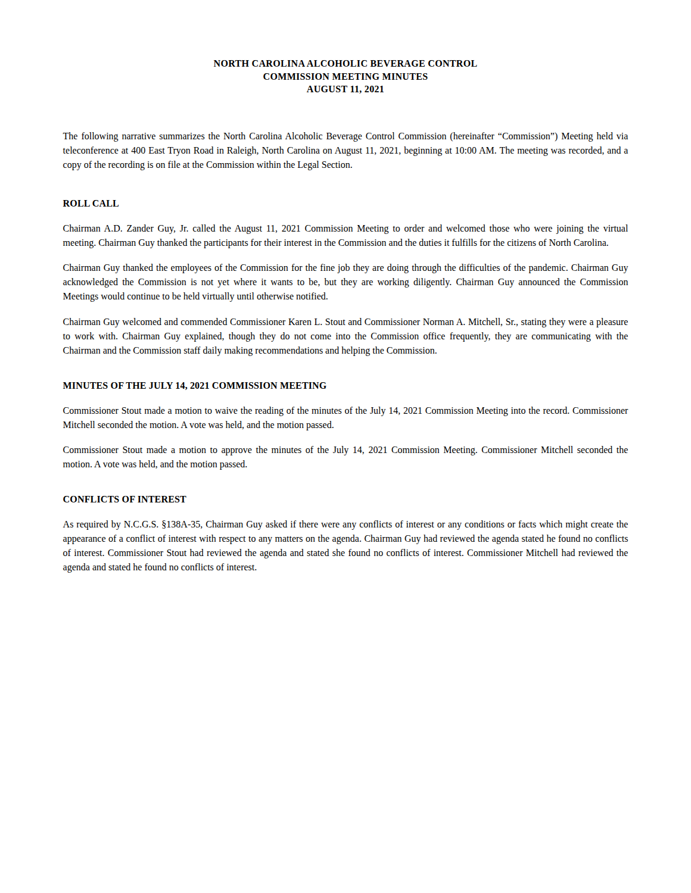NORTH CAROLINA ALCOHOLIC BEVERAGE CONTROL
COMMISSION MEETING MINUTES
AUGUST 11, 2021
The following narrative summarizes the North Carolina Alcoholic Beverage Control Commission (hereinafter “Commission”) Meeting held via teleconference at 400 East Tryon Road in Raleigh, North Carolina on August 11, 2021, beginning at 10:00 AM. The meeting was recorded, and a copy of the recording is on file at the Commission within the Legal Section.
ROLL CALL
Chairman A.D. Zander Guy, Jr. called the August 11, 2021 Commission Meeting to order and welcomed those who were joining the virtual meeting. Chairman Guy thanked the participants for their interest in the Commission and the duties it fulfills for the citizens of North Carolina.
Chairman Guy thanked the employees of the Commission for the fine job they are doing through the difficulties of the pandemic. Chairman Guy acknowledged the Commission is not yet where it wants to be, but they are working diligently. Chairman Guy announced the Commission Meetings would continue to be held virtually until otherwise notified.
Chairman Guy welcomed and commended Commissioner Karen L. Stout and Commissioner Norman A. Mitchell, Sr., stating they were a pleasure to work with. Chairman Guy explained, though they do not come into the Commission office frequently, they are communicating with the Chairman and the Commission staff daily making recommendations and helping the Commission.
MINUTES OF THE JULY 14, 2021 COMMISSION MEETING
Commissioner Stout made a motion to waive the reading of the minutes of the July 14, 2021 Commission Meeting into the record. Commissioner Mitchell seconded the motion. A vote was held, and the motion passed.
Commissioner Stout made a motion to approve the minutes of the July 14, 2021 Commission Meeting. Commissioner Mitchell seconded the motion. A vote was held, and the motion passed.
CONFLICTS OF INTEREST
As required by N.C.G.S. §138A-35, Chairman Guy asked if there were any conflicts of interest or any conditions or facts which might create the appearance of a conflict of interest with respect to any matters on the agenda. Chairman Guy had reviewed the agenda stated he found no conflicts of interest. Commissioner Stout had reviewed the agenda and stated she found no conflicts of interest. Commissioner Mitchell had reviewed the agenda and stated he found no conflicts of interest.